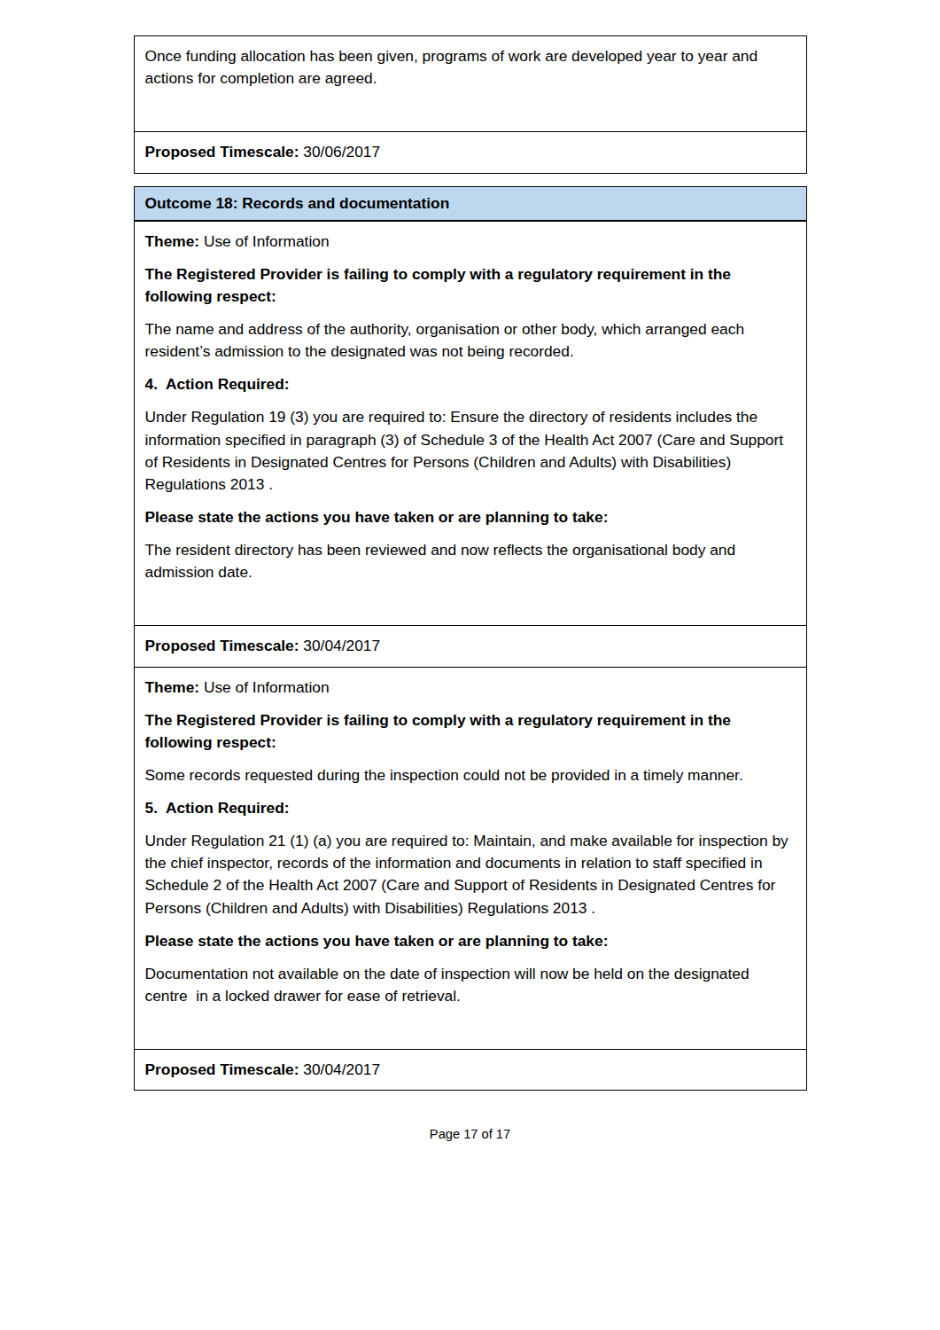Once funding allocation has been given, programs of work are developed year to year and actions for completion are agreed.
Proposed Timescale: 30/06/2017
Outcome 18: Records and documentation
Theme: Use of Information
The Registered Provider is failing to comply with a regulatory requirement in the following respect:
The name and address of the authority, organisation or other body, which arranged each resident’s admission to the designated was not being recorded.
4. Action Required:
Under Regulation 19 (3) you are required to: Ensure the directory of residents includes the information specified in paragraph (3) of Schedule 3 of the Health Act 2007 (Care and Support of Residents in Designated Centres for Persons (Children and Adults) with Disabilities) Regulations 2013 .
Please state the actions you have taken or are planning to take:
The resident directory has been reviewed and now reflects the organisational body and admission date.
Proposed Timescale: 30/04/2017
Theme: Use of Information
The Registered Provider is failing to comply with a regulatory requirement in the following respect:
Some records requested during the inspection could not be provided in a timely manner.
5. Action Required:
Under Regulation 21 (1) (a) you are required to: Maintain, and make available for inspection by the chief inspector, records of the information and documents in relation to staff specified in Schedule 2 of the Health Act 2007 (Care and Support of Residents in Designated Centres for Persons (Children and Adults) with Disabilities) Regulations 2013 .
Please state the actions you have taken or are planning to take:
Documentation not available on the date of inspection will now be held on the designated centre in a locked drawer for ease of retrieval.
Proposed Timescale: 30/04/2017
Page 17 of 17